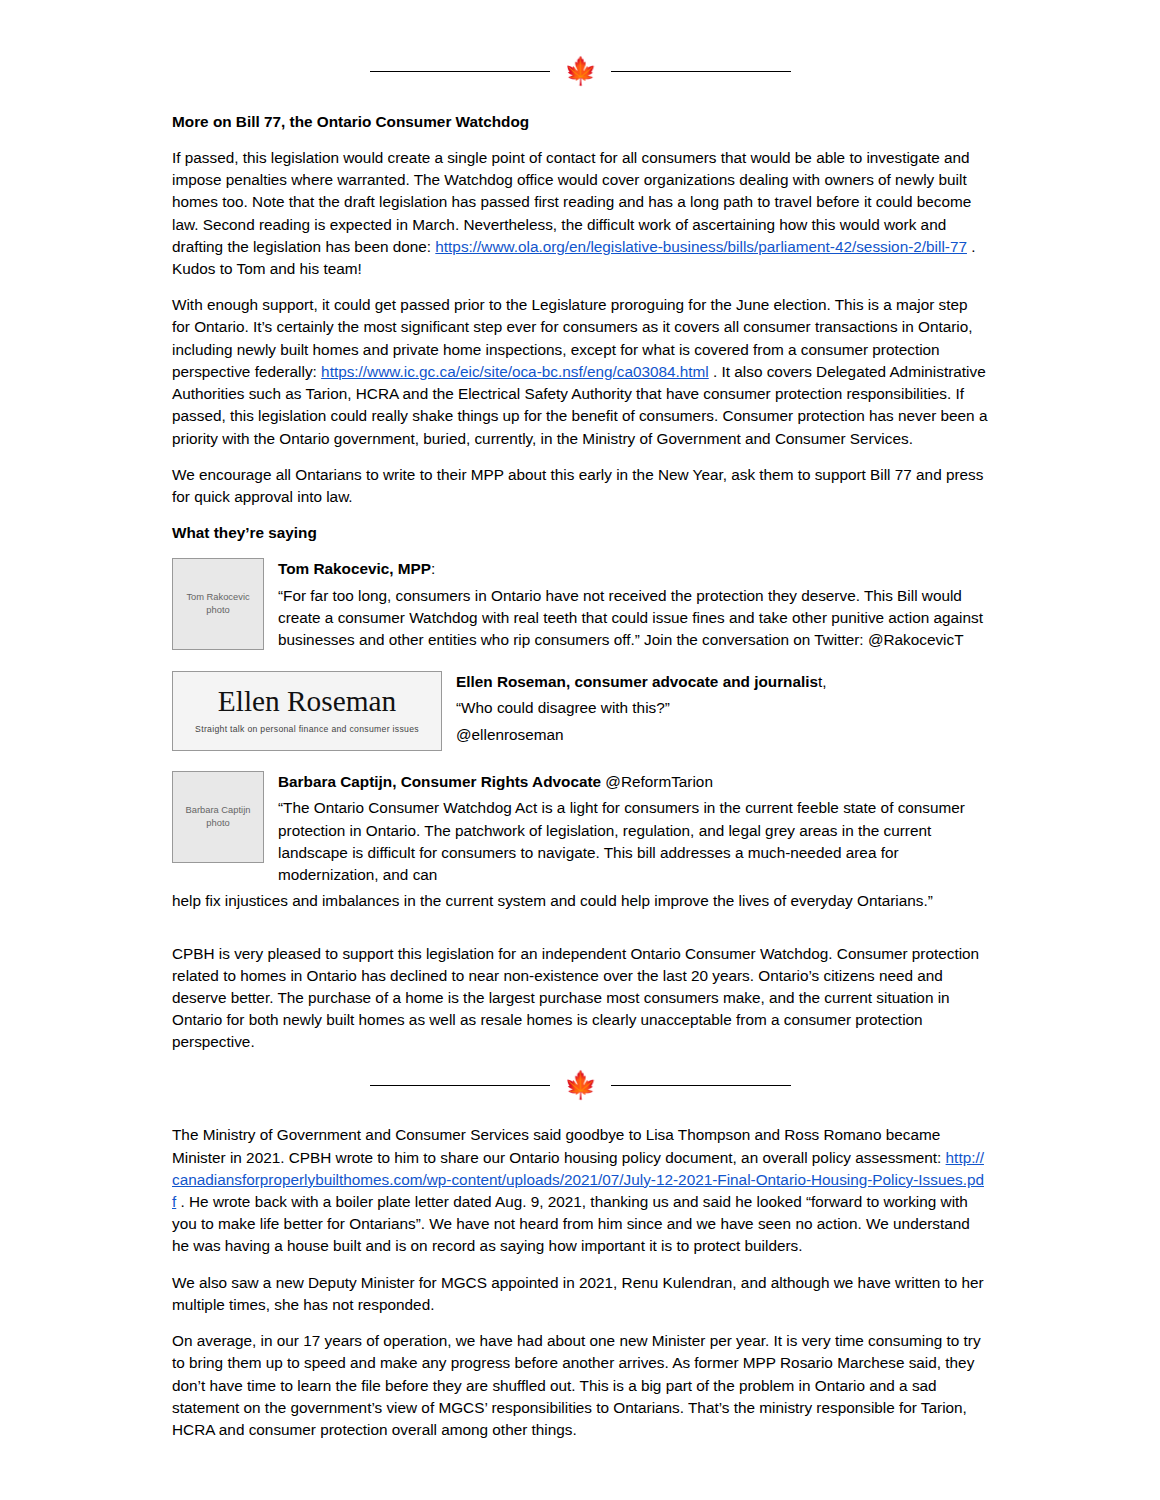🍁
More on Bill 77, the Ontario Consumer Watchdog
If passed, this legislation would create a single point of contact for all consumers that would be able to investigate and impose penalties where warranted. The Watchdog office would cover organizations dealing with owners of newly built homes too. Note that the draft legislation has passed first reading and has a long path to travel before it could become law. Second reading is expected in March. Nevertheless, the difficult work of ascertaining how this would work and drafting the legislation has been done: https://www.ola.org/en/legislative-business/bills/parliament-42/session-2/bill-77 . Kudos to Tom and his team!
With enough support, it could get passed prior to the Legislature proroguing for the June election. This is a major step for Ontario. It’s certainly the most significant step ever for consumers as it covers all consumer transactions in Ontario, including newly built homes and private home inspections, except for what is covered from a consumer protection perspective federally: https://www.ic.gc.ca/eic/site/oca-bc.nsf/eng/ca03084.html . It also covers Delegated Administrative Authorities such as Tarion, HCRA and the Electrical Safety Authority that have consumer protection responsibilities. If passed, this legislation could really shake things up for the benefit of consumers. Consumer protection has never been a priority with the Ontario government, buried, currently, in the Ministry of Government and Consumer Services.
We encourage all Ontarians to write to their MPP about this early in the New Year, ask them to support Bill 77 and press for quick approval into law.
What they’re saying
Tom Rakocevic
photo
Tom Rakocevic, MPP:
“For far too long, consumers in Ontario have not received the protection they deserve. This Bill would create a consumer Watchdog with real teeth that could issue fines and take other punitive action against businesses and other entities who rip consumers off.” Join the conversation on Twitter: @RakocevicT
Ellen Roseman Straight talk on personal finance and consumer issues
Ellen Roseman, consumer advocate and journalist,
“Who could disagree with this?”
@ellenroseman
Barbara Captijn
photo
Barbara Captijn, Consumer Rights Advocate @ReformTarion
“The Ontario Consumer Watchdog Act is a light for consumers in the current feeble state of consumer protection in Ontario. The patchwork of legislation, regulation, and legal grey areas in the current landscape is difficult for consumers to navigate. This bill addresses a much-needed area for modernization, and can
help fix injustices and imbalances in the current system and could help improve the lives of everyday Ontarians.”
CPBH is very pleased to support this legislation for an independent Ontario Consumer Watchdog. Consumer protection related to homes in Ontario has declined to near non-existence over the last 20 years. Ontario’s citizens need and deserve better. The purchase of a home is the largest purchase most consumers make, and the current situation in Ontario for both newly built homes as well as resale homes is clearly unacceptable from a consumer protection perspective.
🍁
The Ministry of Government and Consumer Services said goodbye to Lisa Thompson and Ross Romano became Minister in 2021. CPBH wrote to him to share our Ontario housing policy document, an overall policy assessment: http://canadiansforproperlybuilthomes.com/wp-content/uploads/2021/07/July-12-2021-Final-Ontario-Housing-Policy-Issues.pdf . He wrote back with a boiler plate letter dated Aug. 9, 2021, thanking us and said he looked “forward to working with you to make life better for Ontarians”. We have not heard from him since and we have seen no action. We understand he was having a house built and is on record as saying how important it is to protect builders.
We also saw a new Deputy Minister for MGCS appointed in 2021, Renu Kulendran, and although we have written to her multiple times, she has not responded.
On average, in our 17 years of operation, we have had about one new Minister per year. It is very time consuming to try to bring them up to speed and make any progress before another arrives. As former MPP Rosario Marchese said, they don’t have time to learn the file before they are shuffled out. This is a big part of the problem in Ontario and a sad statement on the government’s view of MGCS’ responsibilities to Ontarians. That’s the ministry responsible for Tarion, HCRA and consumer protection overall among other things.